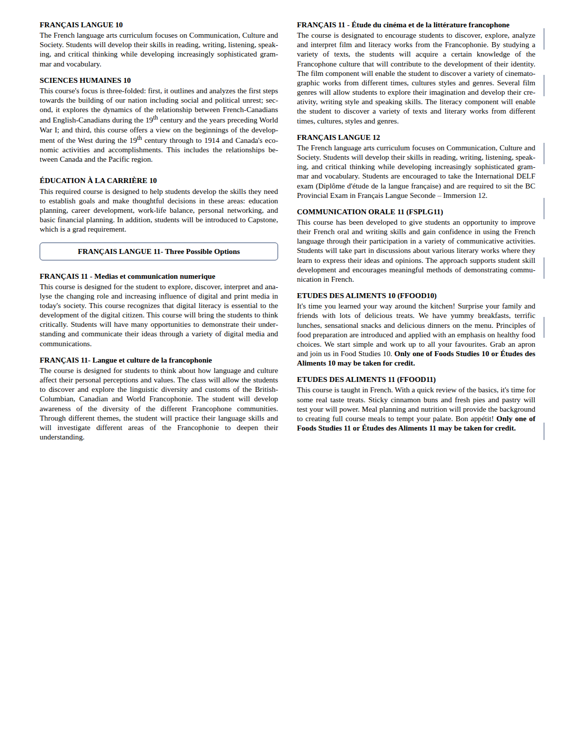FRANÇAIS LANGUE 10
The French language arts curriculum focuses on Communication, Culture and Society. Students will develop their skills in reading, writing, listening, speaking, and critical thinking while developing increasingly sophisticated grammar and vocabulary.
SCIENCES HUMAINES 10
This course's focus is three-folded: first, it outlines and analyzes the first steps towards the building of our nation including social and political unrest; second, it explores the dynamics of the relationship between French-Canadians and English-Canadians during the 19th century and the years preceding World War I; and third, this course offers a view on the beginnings of the development of the West during the 19th century through to 1914 and Canada's economic activities and accomplishments. This includes the relationships between Canada and the Pacific region.
ÉDUCATION À LA CARRIÈRE 10
This required course is designed to help students develop the skills they need to establish goals and make thoughtful decisions in these areas: education planning, career development, work-life balance, personal networking, and basic financial planning. In addition, students will be introduced to Capstone, which is a grad requirement.
FRANÇAIS LANGUE 11- Three Possible Options
FRANÇAIS 11 - Medias et communication numerique
This course is designed for the student to explore, discover, interpret and analyse the changing role and increasing influence of digital and print media in today's society. This course recognizes that digital literacy is essential to the development of the digital citizen. This course will bring the students to think critically. Students will have many opportunities to demonstrate their understanding and communicate their ideas through a variety of digital media and communications.
FRANÇAIS 11- Langue et culture de la francophonie
The course is designed for students to think about how language and culture affect their personal perceptions and values. The class will allow the students to discover and explore the linguistic diversity and customs of the British-Columbian, Canadian and World Francophonie. The student will develop awareness of the diversity of the different Francophone communities. Through different themes, the student will practice their language skills and will investigate different areas of the Francophonie to deepen their understanding.
FRANÇAIS 11 - Étude du cinéma et de la littérature francophone
The course is designated to encourage students to discover, explore, analyze and interpret film and literacy works from the Francophonie. By studying a variety of texts, the students will acquire a certain knowledge of the Francophone culture that will contribute to the development of their identity. The film component will enable the student to discover a variety of cinematographic works from different times, cultures styles and genres. Several film genres will allow students to explore their imagination and develop their creativity, writing style and speaking skills. The literacy component will enable the student to discover a variety of texts and literary works from different times, cultures, styles and genres.
FRANÇAIS LANGUE 12
The French language arts curriculum focuses on Communication, Culture and Society. Students will develop their skills in reading, writing, listening, speaking, and critical thinking while developing increasingly sophisticated grammar and vocabulary. Students are encouraged to take the International DELF exam (Diplôme d'étude de la langue française) and are required to sit the BC Provincial Exam in Français Langue Seconde – Immersion 12.
COMMUNICATION ORALE 11 (FSPLG11)
This course has been developed to give students an opportunity to improve their French oral and writing skills and gain confidence in using the French language through their participation in a variety of communicative activities. Students will take part in discussions about various literary works where they learn to express their ideas and opinions. The approach supports student skill development and encourages meaningful methods of demonstrating communication in French.
ETUDES DES ALIMENTS 10 (FFOOD10)
It's time you learned your way around the kitchen! Surprise your family and friends with lots of delicious treats. We have yummy breakfasts, terrific lunches, sensational snacks and delicious dinners on the menu. Principles of food preparation are introduced and applied with an emphasis on healthy food choices. We start simple and work up to all your favourites. Grab an apron and join us in Food Studies 10. Only one of Foods Studies 10 or Études des Aliments 10 may be taken for credit.
ETUDES DES ALIMENTS 11 (FFOOD11)
This course is taught in French. With a quick review of the basics, it's time for some real taste treats. Sticky cinnamon buns and fresh pies and pastry will test your will power. Meal planning and nutrition will provide the background to creating full course meals to tempt your palate. Bon appétit! Only one of Foods Studies 11 or Études des Aliments 11 may be taken for credit.